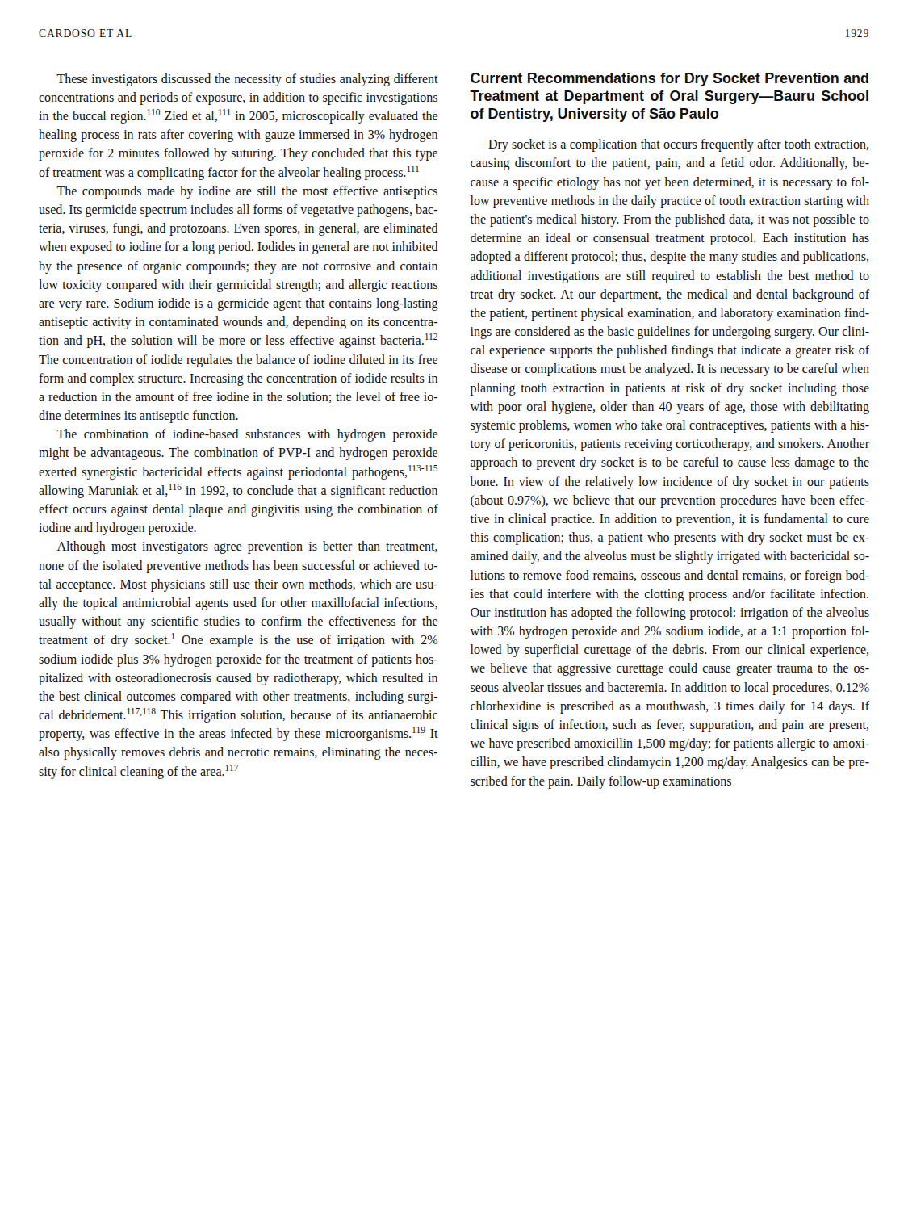Cardoso et al 1929
These investigators discussed the necessity of studies analyzing different concentrations and periods of exposure, in addition to specific investigations in the buccal region.110 Zied et al,111 in 2005, microscopically evaluated the healing process in rats after covering with gauze immersed in 3% hydrogen peroxide for 2 minutes followed by suturing. They concluded that this type of treatment was a complicating factor for the alveolar healing process.111
The compounds made by iodine are still the most effective antiseptics used. Its germicide spectrum includes all forms of vegetative pathogens, bacteria, viruses, fungi, and protozoans. Even spores, in general, are eliminated when exposed to iodine for a long period. Iodides in general are not inhibited by the presence of organic compounds; they are not corrosive and contain low toxicity compared with their germicidal strength; and allergic reactions are very rare. Sodium iodide is a germicide agent that contains long-lasting antiseptic activity in contaminated wounds and, depending on its concentration and pH, the solution will be more or less effective against bacteria.112 The concentration of iodide regulates the balance of iodine diluted in its free form and complex structure. Increasing the concentration of iodide results in a reduction in the amount of free iodine in the solution; the level of free iodine determines its antiseptic function.
The combination of iodine-based substances with hydrogen peroxide might be advantageous. The combination of PVP-I and hydrogen peroxide exerted synergistic bactericidal effects against periodontal pathogens,113-115 allowing Maruniak et al,116 in 1992, to conclude that a significant reduction effect occurs against dental plaque and gingivitis using the combination of iodine and hydrogen peroxide.
Although most investigators agree prevention is better than treatment, none of the isolated preventive methods has been successful or achieved total acceptance. Most physicians still use their own methods, which are usually the topical antimicrobial agents used for other maxillofacial infections, usually without any scientific studies to confirm the effectiveness for the treatment of dry socket.1 One example is the use of irrigation with 2% sodium iodide plus 3% hydrogen peroxide for the treatment of patients hospitalized with osteoradionecrosis caused by radiotherapy, which resulted in the best clinical outcomes compared with other treatments, including surgical debridement.117,118 This irrigation solution, because of its antianaerobic property, was effective in the areas infected by these microorganisms.119 It also physically removes debris and necrotic remains, eliminating the necessity for clinical cleaning of the area.117
Current Recommendations for Dry Socket Prevention and Treatment at Department of Oral Surgery—Bauru School of Dentistry, University of São Paulo
Dry socket is a complication that occurs frequently after tooth extraction, causing discomfort to the patient, pain, and a fetid odor. Additionally, because a specific etiology has not yet been determined, it is necessary to follow preventive methods in the daily practice of tooth extraction starting with the patient's medical history. From the published data, it was not possible to determine an ideal or consensual treatment protocol. Each institution has adopted a different protocol; thus, despite the many studies and publications, additional investigations are still required to establish the best method to treat dry socket. At our department, the medical and dental background of the patient, pertinent physical examination, and laboratory examination findings are considered as the basic guidelines for undergoing surgery. Our clinical experience supports the published findings that indicate a greater risk of disease or complications must be analyzed. It is necessary to be careful when planning tooth extraction in patients at risk of dry socket including those with poor oral hygiene, older than 40 years of age, those with debilitating systemic problems, women who take oral contraceptives, patients with a history of pericoronitis, patients receiving corticotherapy, and smokers. Another approach to prevent dry socket is to be careful to cause less damage to the bone. In view of the relatively low incidence of dry socket in our patients (about 0.97%), we believe that our prevention procedures have been effective in clinical practice. In addition to prevention, it is fundamental to cure this complication; thus, a patient who presents with dry socket must be examined daily, and the alveolus must be slightly irrigated with bactericidal solutions to remove food remains, osseous and dental remains, or foreign bodies that could interfere with the clotting process and/or facilitate infection. Our institution has adopted the following protocol: irrigation of the alveolus with 3% hydrogen peroxide and 2% sodium iodide, at a 1:1 proportion followed by superficial curettage of the debris. From our clinical experience, we believe that aggressive curettage could cause greater trauma to the osseous alveolar tissues and bacteremia. In addition to local procedures, 0.12% chlorhexidine is prescribed as a mouthwash, 3 times daily for 14 days. If clinical signs of infection, such as fever, suppuration, and pain are present, we have prescribed amoxicillin 1,500 mg/day; for patients allergic to amoxicillin, we have prescribed clindamycin 1,200 mg/day. Analgesics can be prescribed for the pain. Daily follow-up examinations